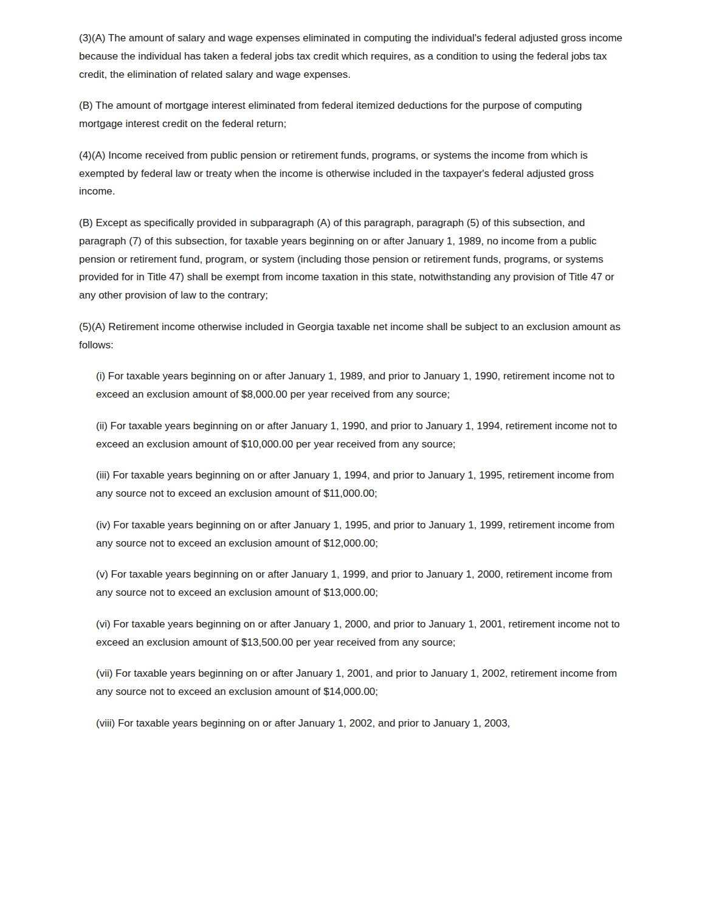(3)(A) The amount of salary and wage expenses eliminated in computing the individual's federal adjusted gross income because the individual has taken a federal jobs tax credit which requires, as a condition to using the federal jobs tax credit, the elimination of related salary and wage expenses.
(B) The amount of mortgage interest eliminated from federal itemized deductions for the purpose of computing mortgage interest credit on the federal return;
(4)(A) Income received from public pension or retirement funds, programs, or systems the income from which is exempted by federal law or treaty when the income is otherwise included in the taxpayer's federal adjusted gross income.
(B) Except as specifically provided in subparagraph (A) of this paragraph, paragraph (5) of this subsection, and paragraph (7) of this subsection, for taxable years beginning on or after January 1, 1989, no income from a public pension or retirement fund, program, or system (including those pension or retirement funds, programs, or systems provided for in Title 47) shall be exempt from income taxation in this state, notwithstanding any provision of Title 47 or any other provision of law to the contrary;
(5)(A) Retirement income otherwise included in Georgia taxable net income shall be subject to an exclusion amount as follows:
(i) For taxable years beginning on or after January 1, 1989, and prior to January 1, 1990, retirement income not to exceed an exclusion amount of $8,000.00 per year received from any source;
(ii) For taxable years beginning on or after January 1, 1990, and prior to January 1, 1994, retirement income not to exceed an exclusion amount of $10,000.00 per year received from any source;
(iii) For taxable years beginning on or after January 1, 1994, and prior to January 1, 1995, retirement income from any source not to exceed an exclusion amount of $11,000.00;
(iv) For taxable years beginning on or after January 1, 1995, and prior to January 1, 1999, retirement income from any source not to exceed an exclusion amount of $12,000.00;
(v) For taxable years beginning on or after January 1, 1999, and prior to January 1, 2000, retirement income from any source not to exceed an exclusion amount of $13,000.00;
(vi) For taxable years beginning on or after January 1, 2000, and prior to January 1, 2001, retirement income not to exceed an exclusion amount of $13,500.00 per year received from any source;
(vii) For taxable years beginning on or after January 1, 2001, and prior to January 1, 2002, retirement income from any source not to exceed an exclusion amount of $14,000.00;
(viii) For taxable years beginning on or after January 1, 2002, and prior to January 1, 2003,